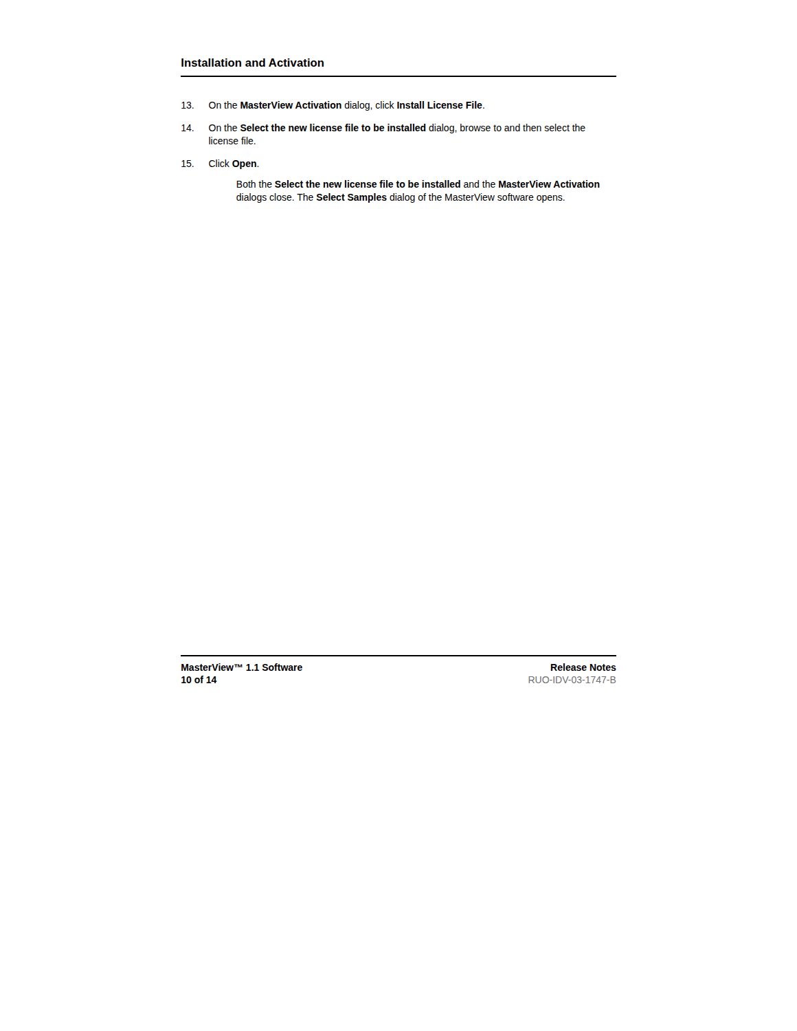Installation and Activation
On the MasterView Activation dialog, click Install License File.
On the Select the new license file to be installed dialog, browse to and then select the license file.
Click Open.
Both the Select the new license file to be installed and the MasterView Activation dialogs close. The Select Samples dialog of the MasterView software opens.
MasterView™ 1.1 Software
10 of 14
Release Notes
RUO-IDV-03-1747-B